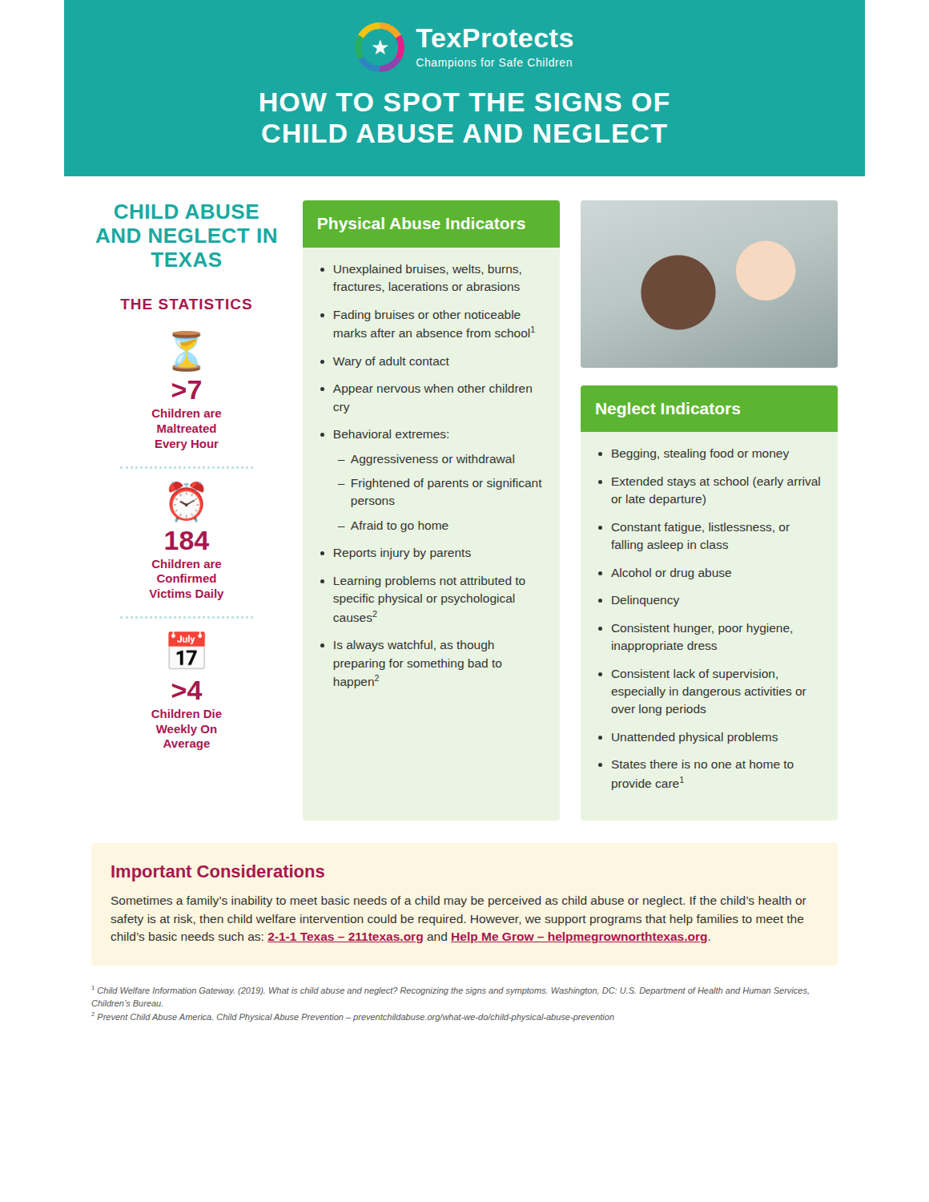★
TexProtects
Champions for Safe Children
How to Spot the Signs of
Child Abuse and Neglect
Child Abuse and Neglect in Texas
The Statistics
⏳
>7
Children are
Maltreated
Every Hour
⏰
184
Children are
Confirmed
Victims Daily
📅
>4
Children Die
Weekly On
Average
Physical Abuse Indicators
Unexplained bruises, welts, burns, fractures, lacerations or abrasions
Fading bruises or other noticeable marks after an absence from school1
Wary of adult contact
Appear nervous when other children cry
Behavioral extremes:
Aggressiveness or withdrawal
Frightened of parents or significant persons
Afraid to go home
Reports injury by parents
Learning problems not attributed to specific physical or psychological causes2
Is always watchful, as though preparing for something bad to happen2
Neglect Indicators
Begging, stealing food or money
Extended stays at school (early arrival or late departure)
Constant fatigue, listlessness, or falling asleep in class
Alcohol or drug abuse
Delinquency
Consistent hunger, poor hygiene, inappropriate dress
Consistent lack of supervision, especially in dangerous activities or over long periods
Unattended physical problems
States there is no one at home to provide care1
Important Considerations
Sometimes a family’s inability to meet basic needs of a child may be perceived as child abuse or neglect. If the child’s health or safety is at risk, then child welfare intervention could be required. However, we support programs that help families to meet the child’s basic needs such as: 2-1-1 Texas – 211texas.org and Help Me Grow – helpmegrownorthtexas.org.
1 Child Welfare Information Gateway. (2019). What is child abuse and neglect? Recognizing the signs and symptoms. Washington, DC: U.S. Department of Health and Human Services, Children’s Bureau.
2 Prevent Child Abuse America. Child Physical Abuse Prevention – preventchildabuse.org/what-we-do/child-physical-abuse-prevention